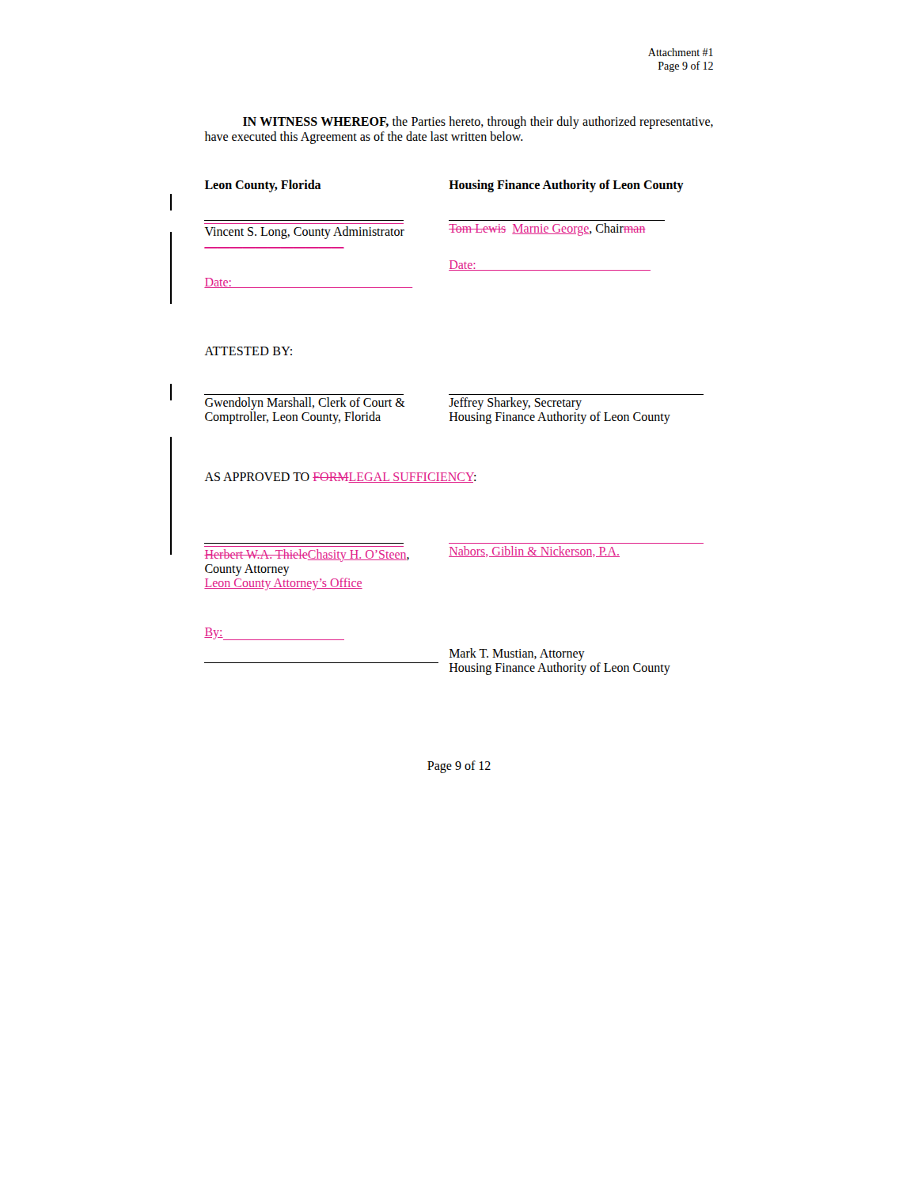Attachment #1
Page 9 of 12
IN WITNESS WHEREOF, the Parties hereto, through their duly authorized representative, have executed this Agreement as of the date last written below.
Leon County, Florida
Housing Finance Authority of Leon County
Vincent S. Long, County Administrator———————————
Date: ____________________________
Tom Lewis Marnie George, Chairman
Date: ___________________________
ATTESTED BY:
Gwendolyn Marshall, Clerk of Court &
Comptroller, Leon County, Florida
Jeffrey Sharkey, Secretary
Housing Finance Authority of Leon County
AS APPROVED TO FORM LEGAL SUFFICIENCY:
Herbert W.A. Thiele Chasity H. O’Steen, County Attorney
Leon County Attorney’s Office
Nabors, Giblin & Nickerson, P.A.
By:
Mark T. Mustian, Attorney
Housing Finance Authority of Leon County
Page 9 of 12